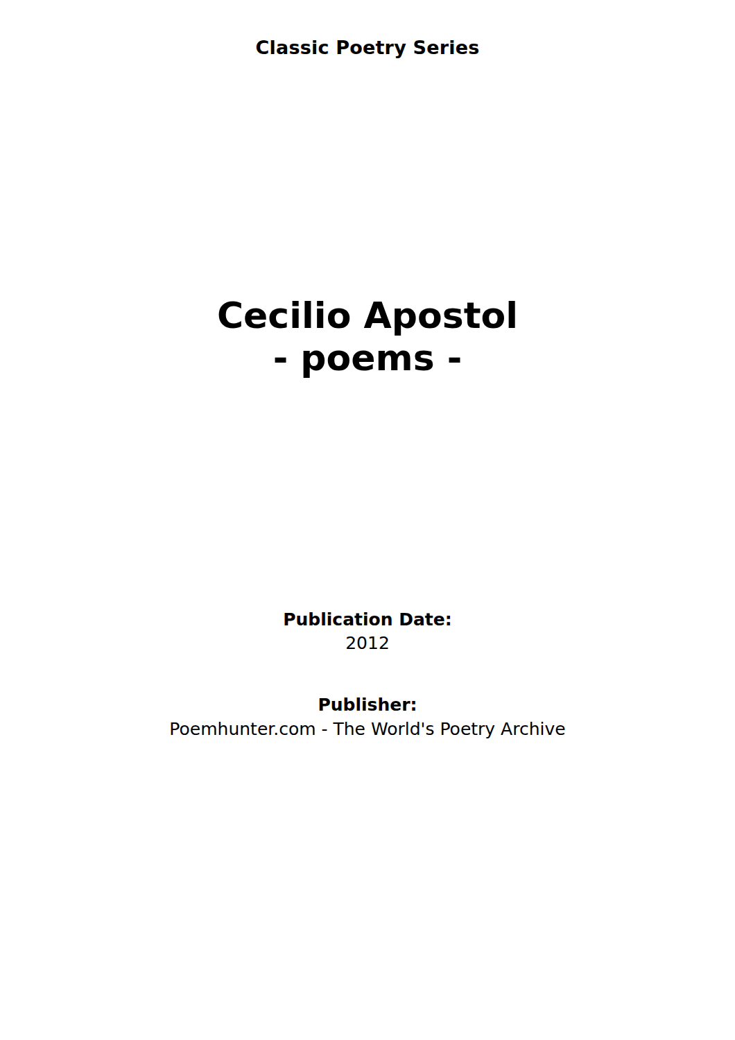Classic Poetry Series
Cecilio Apostol
- poems -
Publication Date:
2012
Publisher:
Poemhunter.com - The World's Poetry Archive